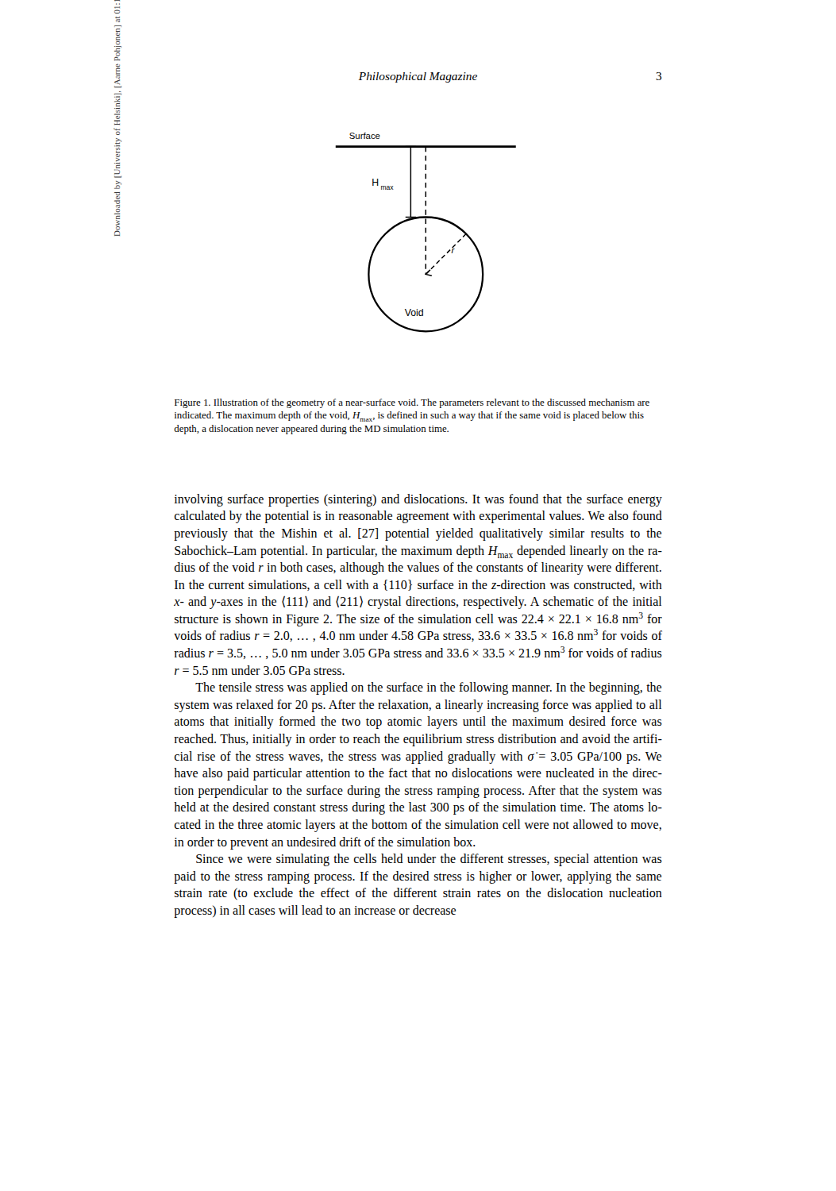Downloaded by [University of Helsinki], [Aarne Pohjonen] at 01:15 16 July 2012
Philosophical Magazine 3
Surface H max r Void
Figure 1. Illustration of the geometry of a near-surface void. The parameters relevant to the discussed mechanism are indicated. The maximum depth of the void, Hmax, is defined in such a way that if the same void is placed below this depth, a dislocation never appeared during the MD simulation time.
involving surface properties (sintering) and dislocations. It was found that the surface energy calculated by the potential is in reasonable agreement with experimental values. We also found previously that the Mishin et al. [27] potential yielded qualitatively similar results to the Sabochick–Lam potential. In particular, the maximum depth Hmax depended linearly on the radius of the void r in both cases, although the values of the constants of linearity were different. In the current simulations, a cell with a {110} surface in the z-direction was constructed, with x- and y-axes in the ⟨111⟩ and ⟨211⟩ crystal directions, respectively. A schematic of the initial structure is shown in Figure 2. The size of the simulation cell was 22.4 × 22.1 × 16.8 nm3 for voids of radius r = 2.0, … , 4.0 nm under 4.58 GPa stress, 33.6 × 33.5 × 16.8 nm3 for voids of radius r = 3.5, … , 5.0 nm under 3.05 GPa stress and 33.6 × 33.5 × 21.9 nm3 for voids of radius r = 5.5 nm under 3.05 GPa stress.
The tensile stress was applied on the surface in the following manner. In the beginning, the system was relaxed for 20 ps. After the relaxation, a linearly increasing force was applied to all atoms that initially formed the two top atomic layers until the maximum desired force was reached. Thus, initially in order to reach the equilibrium stress distribution and avoid the artificial rise of the stress waves, the stress was applied gradually with σ̇ = 3.05 GPa/100 ps. We have also paid particular attention to the fact that no dislocations were nucleated in the direction perpendicular to the surface during the stress ramping process. After that the system was held at the desired constant stress during the last 300 ps of the simulation time. The atoms located in the three atomic layers at the bottom of the simulation cell were not allowed to move, in order to prevent an undesired drift of the simulation box.
Since we were simulating the cells held under the different stresses, special attention was paid to the stress ramping process. If the desired stress is higher or lower, applying the same strain rate (to exclude the effect of the different strain rates on the dislocation nucleation process) in all cases will lead to an increase or decrease